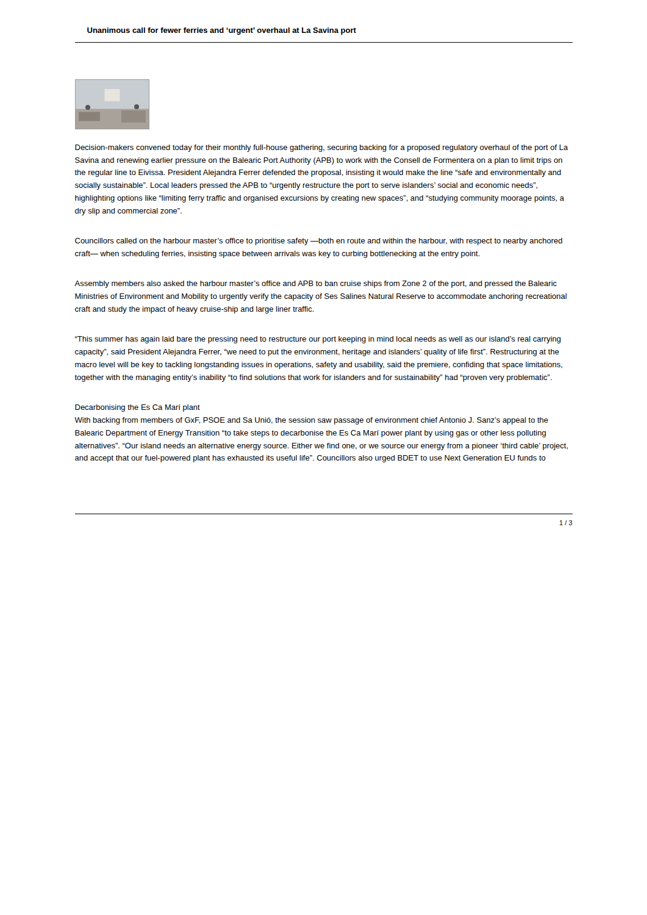Unanimous call for fewer ferries and ‘urgent’ overhaul at La Savina port
Decision-makers convened today for their monthly full-house gathering, securing backing for a proposed regulatory overhaul of the port of La Savina and renewing earlier pressure on the Balearic Port Authority (APB) to work with the Consell de Formentera on a plan to limit trips on the regular line to Eivissa. President Alejandra Ferrer defended the proposal, insisting it would make the line “safe and environmentally and socially sustainable”. Local leaders pressed the APB to “urgently restructure the port to serve islanders’ social and economic needs”, highlighting options like “limiting ferry traffic and organised excursions by creating new spaces”, and “studying community moorage points, a dry slip and commercial zone”.
Councillors called on the harbour master’s office to prioritise safety —both en route and within the harbour, with respect to nearby anchored craft— when scheduling ferries, insisting space between arrivals was key to curbing bottlenecking at the entry point.
Assembly members also asked the harbour master’s office and APB to ban cruise ships from Zone 2 of the port, and pressed the Balearic Ministries of Environment and Mobility to urgently verify the capacity of Ses Salines Natural Reserve to accommodate anchoring recreational craft and study the impact of heavy cruise-ship and large liner traffic.
“This summer has again laid bare the pressing need to restructure our port keeping in mind local needs as well as our island’s real carrying capacity”, said President Alejandra Ferrer, “we need to put the environment, heritage and islanders’ quality of life first”. Restructuring at the macro level will be key to tackling longstanding issues in operations, safety and usability, said the premiere, confiding that space limitations, together with the managing entity’s inability “to find solutions that work for islanders and for sustainability” had “proven very problematic”.
Decarbonising the Es Ca Marí plant
With backing from members of GxF, PSOE and Sa Unió, the session saw passage of environment chief Antonio J. Sanz’s appeal to the Balearic Department of Energy Transition “to take steps to decarbonise the Es Ca Marí power plant by using gas or other less polluting alternatives”. “Our island needs an alternative energy source. Either we find one, or we source our energy from a pioneer ‘third cable’ project, and accept that our fuel-powered plant has exhausted its useful life”. Councillors also urged BDET to use Next Generation EU funds to
1 / 3